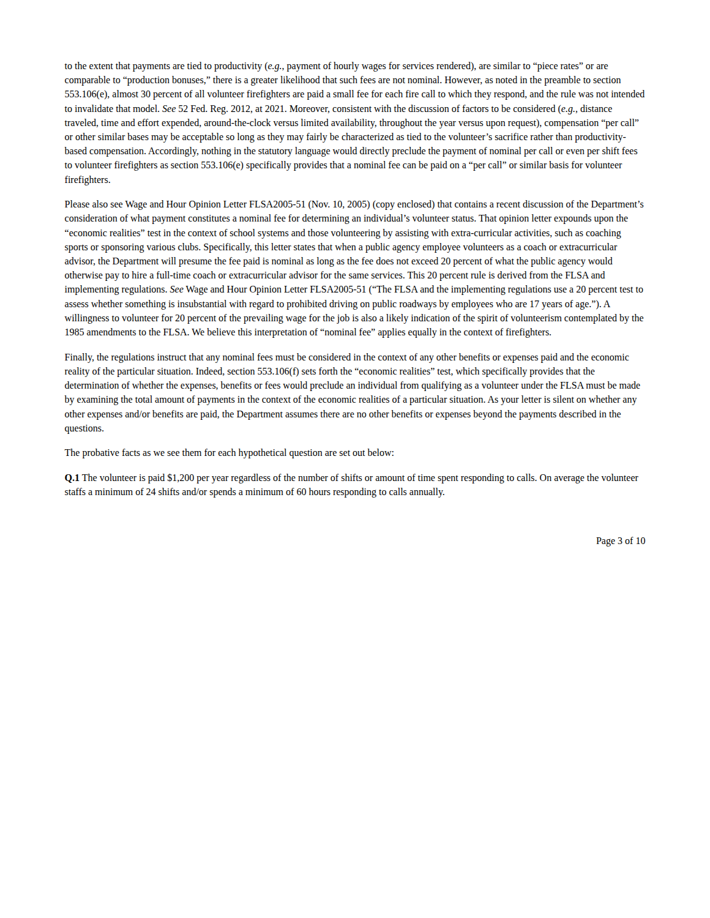to the extent that payments are tied to productivity (e.g., payment of hourly wages for services rendered), are similar to “piece rates” or are comparable to “production bonuses,” there is a greater likelihood that such fees are not nominal. However, as noted in the preamble to section 553.106(e), almost 30 percent of all volunteer firefighters are paid a small fee for each fire call to which they respond, and the rule was not intended to invalidate that model. See 52 Fed. Reg. 2012, at 2021. Moreover, consistent with the discussion of factors to be considered (e.g., distance traveled, time and effort expended, around-the-clock versus limited availability, throughout the year versus upon request), compensation “per call” or other similar bases may be acceptable so long as they may fairly be characterized as tied to the volunteer’s sacrifice rather than productivity-based compensation. Accordingly, nothing in the statutory language would directly preclude the payment of nominal per call or even per shift fees to volunteer firefighters as section 553.106(e) specifically provides that a nominal fee can be paid on a “per call” or similar basis for volunteer firefighters.
Please also see Wage and Hour Opinion Letter FLSA2005-51 (Nov. 10, 2005) (copy enclosed) that contains a recent discussion of the Department’s consideration of what payment constitutes a nominal fee for determining an individual’s volunteer status. That opinion letter expounds upon the “economic realities” test in the context of school systems and those volunteering by assisting with extra-curricular activities, such as coaching sports or sponsoring various clubs. Specifically, this letter states that when a public agency employee volunteers as a coach or extracurricular advisor, the Department will presume the fee paid is nominal as long as the fee does not exceed 20 percent of what the public agency would otherwise pay to hire a full-time coach or extracurricular advisor for the same services. This 20 percent rule is derived from the FLSA and implementing regulations. See Wage and Hour Opinion Letter FLSA2005-51 (“The FLSA and the implementing regulations use a 20 percent test to assess whether something is insubstantial with regard to prohibited driving on public roadways by employees who are 17 years of age.”). A willingness to volunteer for 20 percent of the prevailing wage for the job is also a likely indication of the spirit of volunteerism contemplated by the 1985 amendments to the FLSA. We believe this interpretation of “nominal fee” applies equally in the context of firefighters.
Finally, the regulations instruct that any nominal fees must be considered in the context of any other benefits or expenses paid and the economic reality of the particular situation. Indeed, section 553.106(f) sets forth the “economic realities” test, which specifically provides that the determination of whether the expenses, benefits or fees would preclude an individual from qualifying as a volunteer under the FLSA must be made by examining the total amount of payments in the context of the economic realities of a particular situation. As your letter is silent on whether any other expenses and/or benefits are paid, the Department assumes there are no other benefits or expenses beyond the payments described in the questions.
The probative facts as we see them for each hypothetical question are set out below:
Q.1 The volunteer is paid $1,200 per year regardless of the number of shifts or amount of time spent responding to calls. On average the volunteer staffs a minimum of 24 shifts and/or spends a minimum of 60 hours responding to calls annually.
Page 3 of 10